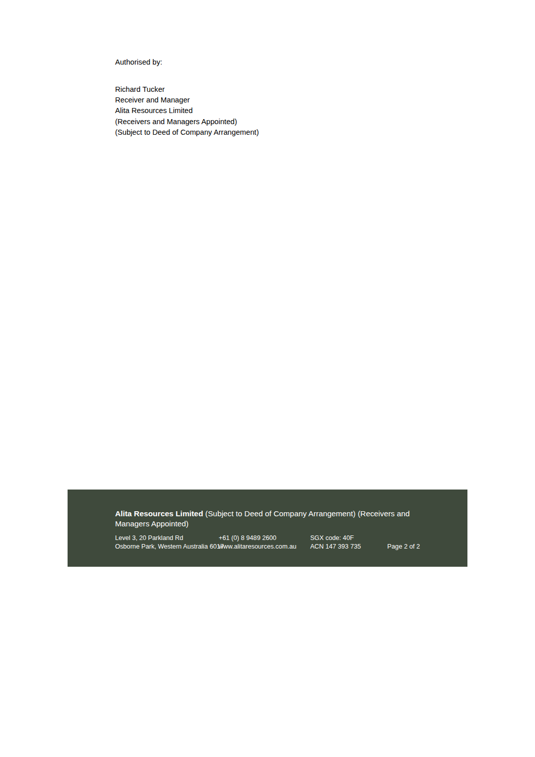Authorised by:
Richard Tucker
Receiver and Manager
Alita Resources Limited
(Receivers and Managers Appointed)
(Subject to Deed of Company Arrangement)
Alita Resources Limited (Subject to Deed of Company Arrangement) (Receivers and Managers Appointed)
Level 3, 20 Parkland Rd
Osborne Park, Western Australia 6017
+61 (0) 8 9489 2600
www.alitaresources.com.au
SGX code: 40F
ACN 147 393 735
Page 2 of 2